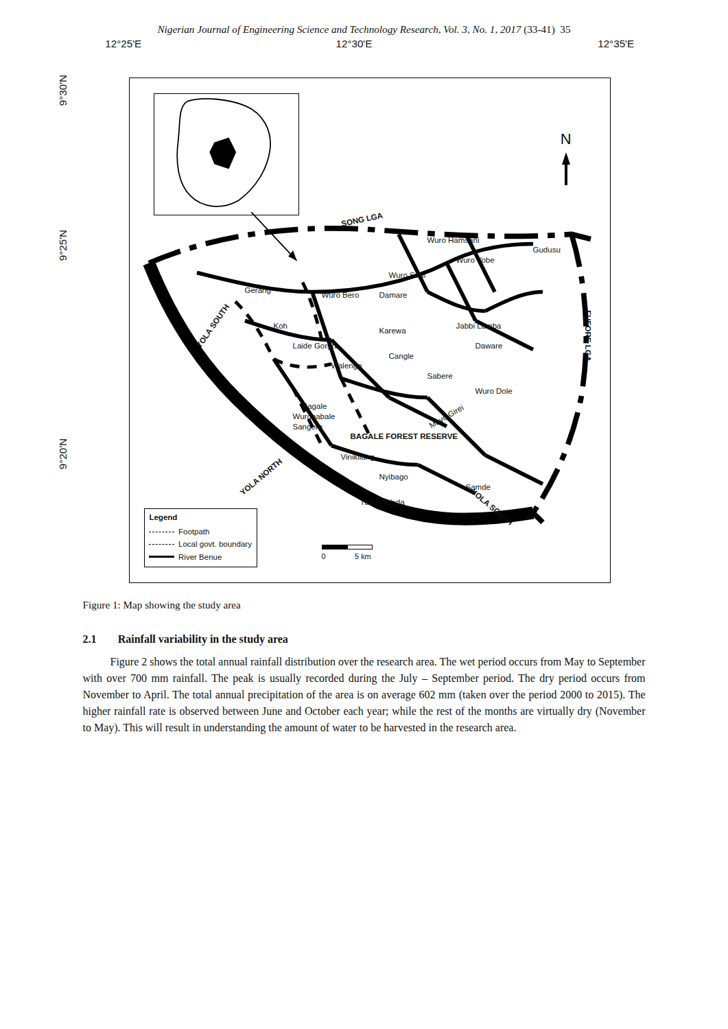Nigerian Journal of Engineering Science and Technology Research, Vol. 3, No. 1, 2017 (33-41) 35
12°25'E 12°30'E 12°35'E 9°30'N 9°25'N 9°20'N
N
SONG LGA Wuro Hamsani Wuro Yobe Gudusu Wuro Sani Gerang Wuro Bero Damare YOLA SOUTH Koh Karewa Jabbi Lamba FUFORE LGA Laide Gorgra Daware Cangle Walengo Sabere Wuro Dole Bagale Wurobabale Sangere Mayo Girei BAGALE FOREST RESERVE YOLA NORTH Vinikilang Nyibago Samde Tudun Wada YOLA SOUTH
Legend
Footpath
Local govt. boundary
River Benue
05 km
Figure 1: Map showing the study area
2.1 Rainfall variability in the study area
Figure 2 shows the total annual rainfall distribution over the research area. The wet period occurs from May to September with over 700 mm rainfall. The peak is usually recorded during the July – September period. The dry period occurs from November to April. The total annual precipitation of the area is on average 602 mm (taken over the period 2000 to 2015). The higher rainfall rate is observed between June and October each year; while the rest of the months are virtually dry (November to May). This will result in understanding the amount of water to be harvested in the research area.